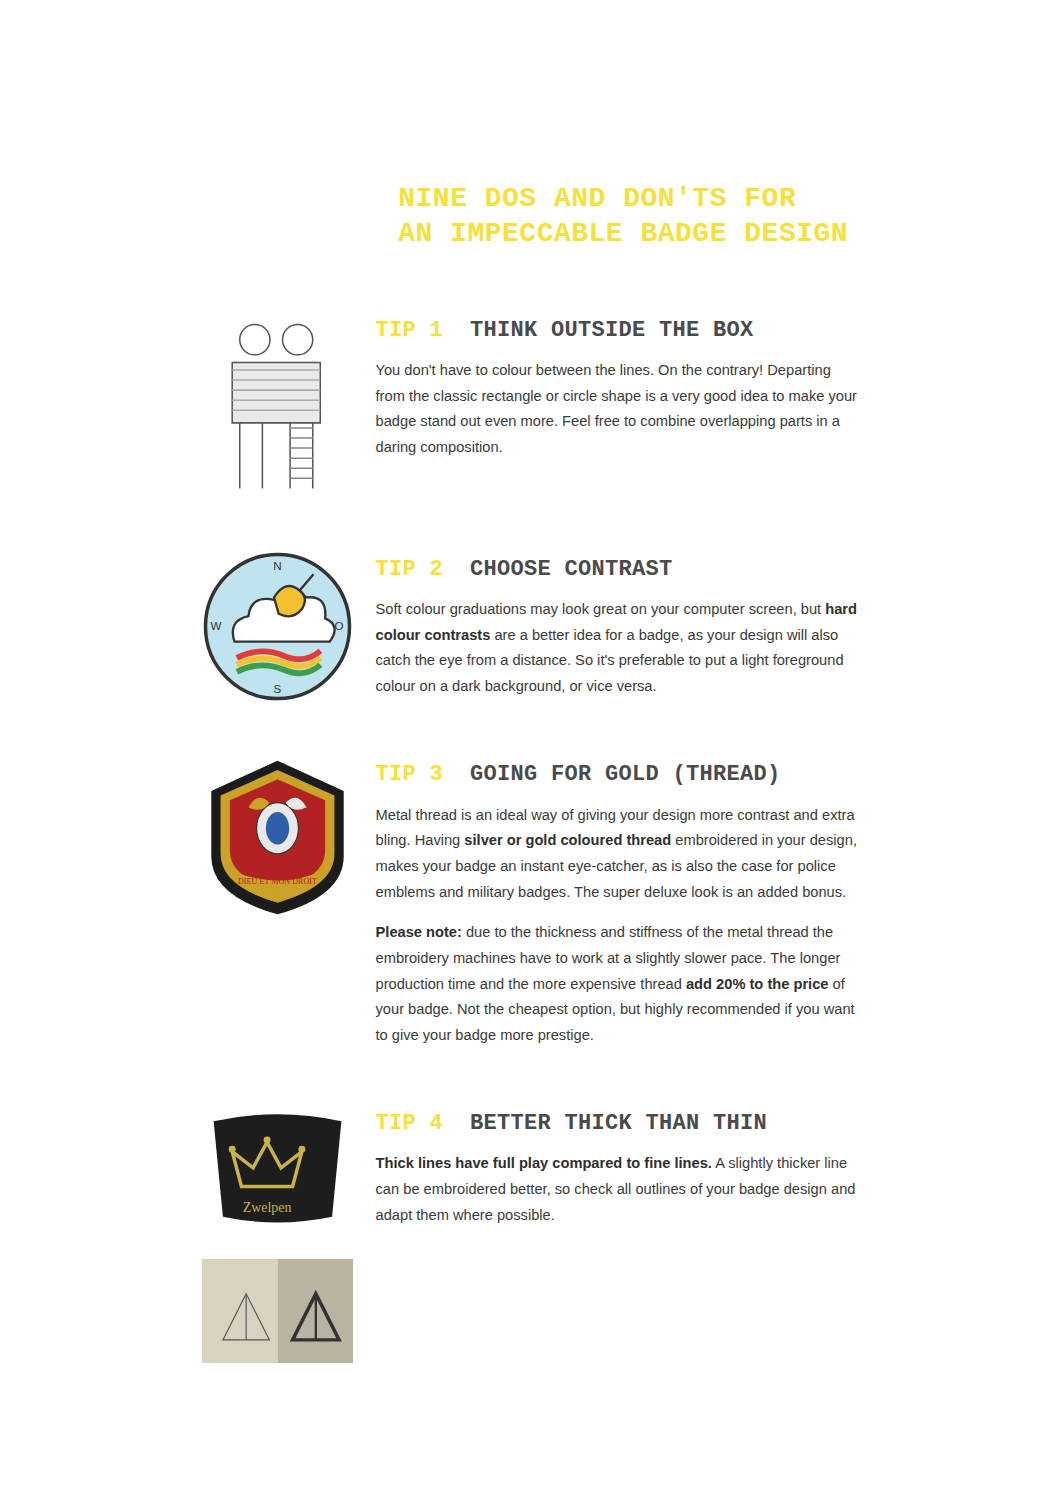Nine dos and don'ts for
an impeccable badge design
Tip 1 Think outside the box
You don't have to colour between the lines. On the contrary! Departing from the classic rectangle or circle shape is a very good idea to make your badge stand out even more. Feel free to combine overlapping parts in a daring composition.
Tip 2 Choose contrast
Soft colour graduations may look great on your computer screen, but hard colour contrasts are a better idea for a badge, as your design will also catch the eye from a distance. So it's preferable to put a light foreground colour on a dark background, or vice versa.
Tip 3 Going for gold (thread)
Metal thread is an ideal way of giving your design more contrast and extra bling. Having silver or gold coloured thread embroidered in your design, makes your badge an instant eye-catcher, as is also the case for police emblems and military badges. The super deluxe look is an added bonus.
Please note: due to the thickness and stiffness of the metal thread the embroidery machines have to work at a slightly slower pace. The longer production time and the more expensive thread add 20% to the price of your badge. Not the cheapest option, but highly recommended if you want to give your badge more prestige.
Tip 4 Better thick than thin
Thick lines have full play compared to fine lines. A slightly thicker line can be embroidered better, so check all outlines of your badge design and adapt them where possible.